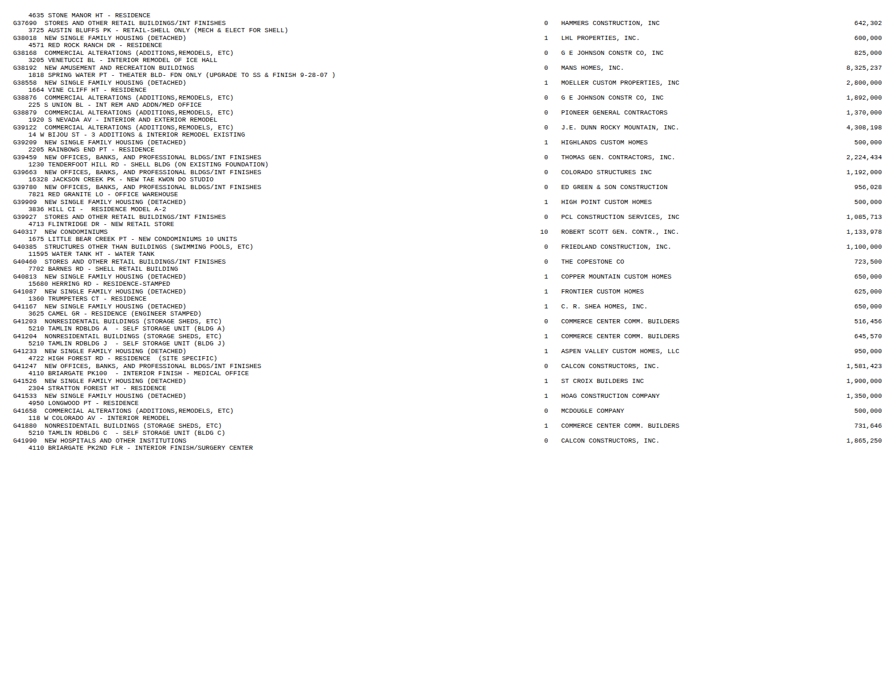| 4635 STONE MANOR HT - RESIDENCE |
| G37690 STORES AND OTHER RETAIL BUILDINGS/INT FINISHES | 0 | HAMMERS CONSTRUCTION, INC | 642,302 |
| 3725 AUSTIN BLUFFS PK - RETAIL-SHELL ONLY (MECH & ELECT FOR SHELL) |
| G38018 NEW SINGLE FAMILY HOUSING (DETACHED) | 1 | LHL PROPERTIES, INC. | 600,000 |
| 4571 RED ROCK RANCH DR - RESIDENCE |
| G38168 COMMERCIAL ALTERATIONS (ADDITIONS,REMODELS, ETC) | 0 | G E JOHNSON CONSTR CO, INC | 825,000 |
| 3205 VENETUCCI BL - INTERIOR REMODEL OF ICE HALL |
| G38192 NEW AMUSEMENT AND RECREATION BUILDINGS | 0 | MANS HOMES, INC. | 8,325,237 |
| 1818 SPRING WATER PT - THEATER BLD- FDN ONLY (UPGRADE TO SS & FINISH 9-28-07 ) |
| G38558 NEW SINGLE FAMILY HOUSING (DETACHED) | 1 | MOELLER CUSTOM PROPERTIES, INC | 2,800,000 |
| 1664 VINE CLIFF HT - RESIDENCE |
| G38876 COMMERCIAL ALTERATIONS (ADDITIONS,REMODELS, ETC) | 0 | G E JOHNSON CONSTR CO, INC | 1,892,000 |
| 225 S UNION BL - INT REM AND ADDN/MED OFFICE |
| G38879 COMMERCIAL ALTERATIONS (ADDITIONS,REMODELS, ETC) | 0 | PIONEER GENERAL CONTRACTORS | 1,370,000 |
| 1920 S NEVADA AV - INTERIOR AND EXTERIOR REMODEL |
| G39122 COMMERCIAL ALTERATIONS (ADDITIONS,REMODELS, ETC) | 0 | J.E. DUNN ROCKY MOUNTAIN, INC. | 4,308,198 |
| 14 W BIJOU ST - 3 ADDITIONS & INTERIOR REMODEL EXISTING |
| G39209 NEW SINGLE FAMILY HOUSING (DETACHED) | 1 | HIGHLANDS CUSTOM HOMES | 500,000 |
| 2205 RAINBOWS END PT - RESIDENCE |
| G39459 NEW OFFICES, BANKS, AND PROFESSIONAL BLDGS/INT FINISHES | 0 | THOMAS GEN. CONTRACTORS, INC. | 2,224,434 |
| 1230 TENDERFOOT HILL RD - SHELL BLDG (ON EXISTING FOUNDATION) |
| G39663 NEW OFFICES, BANKS, AND PROFESSIONAL BLDGS/INT FINISHES | 0 | COLORADO STRUCTURES INC | 1,192,000 |
| 16328 JACKSON CREEK PK - NEW TAE KWON DO STUDIO |
| G39780 NEW OFFICES, BANKS, AND PROFESSIONAL BLDGS/INT FINISHES | 0 | ED GREEN & SON CONSTRUCTION | 956,028 |
| 7821 RED GRANITE LO - OFFICE WAREHOUSE |
| G39909 NEW SINGLE FAMILY HOUSING (DETACHED) | 1 | HIGH POINT CUSTOM HOMES | 500,000 |
| 3836 HILL CI - RESIDENCE MODEL A-2 |
| G39927 STORES AND OTHER RETAIL BUILDINGS/INT FINISHES | 0 | PCL CONSTRUCTION SERVICES, INC | 1,085,713 |
| 4713 FLINTRIDGE DR - NEW RETAIL STORE |
| G40317 NEW CONDOMINIUMS | 10 | ROBERT SCOTT GEN. CONTR., INC. | 1,133,978 |
| 1675 LITTLE BEAR CREEK PT - NEW CONDOMINIUMS 10 UNITS |
| G40385 STRUCTURES OTHER THAN BUILDINGS (SWIMMING POOLS, ETC) | 0 | FRIEDLAND CONSTRUCTION, INC. | 1,100,000 |
| 11595 WATER TANK HT - WATER TANK |
| G40460 STORES AND OTHER RETAIL BUILDINGS/INT FINISHES | 0 | THE COPESTONE CO | 723,500 |
| 7702 BARNES RD - SHELL RETAIL BUILDING |
| G40813 NEW SINGLE FAMILY HOUSING (DETACHED) | 1 | COPPER MOUNTAIN CUSTOM HOMES | 650,000 |
| 15680 HERRING RD - RESIDENCE-STAMPED |
| G41087 NEW SINGLE FAMILY HOUSING (DETACHED) | 1 | FRONTIER CUSTOM HOMES | 625,000 |
| 1360 TRUMPETERS CT - RESIDENCE |
| G41167 NEW SINGLE FAMILY HOUSING (DETACHED) | 1 | C. R. SHEA HOMES, INC. | 650,000 |
| 3625 CAMEL GR - RESIDENCE (ENGINEER STAMPED) |
| G41203 NONRESIDENTAIL BUILDINGS (STORAGE SHEDS, ETC) | 0 | COMMERCE CENTER COMM. BUILDERS | 516,456 |
| 5210 TAMLIN RDBLDG A - SELF STORAGE UNIT (BLDG A) |
| G41204 NONRESIDENTAIL BUILDINGS (STORAGE SHEDS, ETC) | 1 | COMMERCE CENTER COMM. BUILDERS | 645,570 |
| 5210 TAMLIN RDBLDG J - SELF STORAGE UNIT (BLDG J) |
| G41233 NEW SINGLE FAMILY HOUSING (DETACHED) | 1 | ASPEN VALLEY CUSTOM HOMES, LLC | 950,000 |
| 4722 HIGH FOREST RD - RESIDENCE (SITE SPECIFIC) |
| G41247 NEW OFFICES, BANKS, AND PROFESSIONAL BLDGS/INT FINISHES | 0 | CALCON CONSTRUCTORS, INC. | 1,581,423 |
| 4110 BRIARGATE PK100 - INTERIOR FINISH - MEDICAL OFFICE |
| G41526 NEW SINGLE FAMILY HOUSING (DETACHED) | 1 | ST CROIX BUILDERS INC | 1,900,000 |
| 2304 STRATTON FOREST HT - RESIDENCE |
| G41533 NEW SINGLE FAMILY HOUSING (DETACHED) | 1 | HOAG CONSTRUCTION COMPANY | 1,350,000 |
| 4950 LONGWOOD PT - RESIDENCE |
| G41658 COMMERCIAL ALTERATIONS (ADDITIONS,REMODELS, ETC) | 0 | MCDOUGLE COMPANY | 500,000 |
| 118 W COLORADO AV - INTERIOR REMODEL |
| G41880 NONRESIDENTAIL BUILDINGS (STORAGE SHEDS, ETC) | 1 | COMMERCE CENTER COMM. BUILDERS | 731,646 |
| 5210 TAMLIN RDBLDG C - SELF STORAGE UNIT (BLDG C) |
| G41990 NEW HOSPITALS AND OTHER INSTITUTIONS | 0 | CALCON CONSTRUCTORS, INC. | 1,865,250 |
| 4110 BRIARGATE PK2ND FLR - INTERIOR FINISH/SURGERY CENTER |